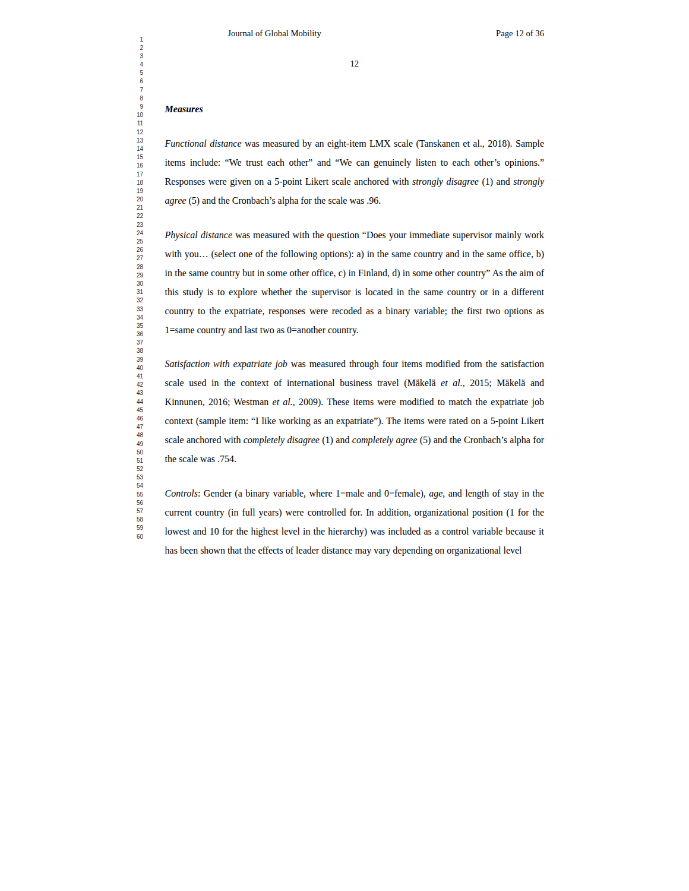1
2
3
4
5
6
7
8
9
10
11
12
13
14
15
16
17
18
19
20
21
22
23
24
25
26
27
28
29
30
31
32
33
34
35
36
37
38
39
40
41
42
43
44
45
46
47
48
49
50
51
52
53
54
55
56
57
58
59
60
Journal of Global Mobility Page 12 of 36
12
Measures
Functional distance was measured by an eight-item LMX scale (Tanskanen et al., 2018). Sample items include: “We trust each other” and “We can genuinely listen to each other’s opinions.” Responses were given on a 5-point Likert scale anchored with strongly disagree (1) and strongly agree (5) and the Cronbach’s alpha for the scale was .96.
Physical distance was measured with the question “Does your immediate supervisor mainly work with you… (select one of the following options): a) in the same country and in the same office, b) in the same country but in some other office, c) in Finland, d) in some other country” As the aim of this study is to explore whether the supervisor is located in the same country or in a different country to the expatriate, responses were recoded as a binary variable; the first two options as 1=same country and last two as 0=another country.
Satisfaction with expatriate job was measured through four items modified from the satisfaction scale used in the context of international business travel (Mäkelä et al., 2015; Mäkelä and Kinnunen, 2016; Westman et al., 2009). These items were modified to match the expatriate job context (sample item: “I like working as an expatriate”). The items were rated on a 5-point Likert scale anchored with completely disagree (1) and completely agree (5) and the Cronbach’s alpha for the scale was .754.
Controls: Gender (a binary variable, where 1=male and 0=female), age, and length of stay in the current country (in full years) were controlled for. In addition, organizational position (1 for the lowest and 10 for the highest level in the hierarchy) was included as a control variable because it has been shown that the effects of leader distance may vary depending on organizational level